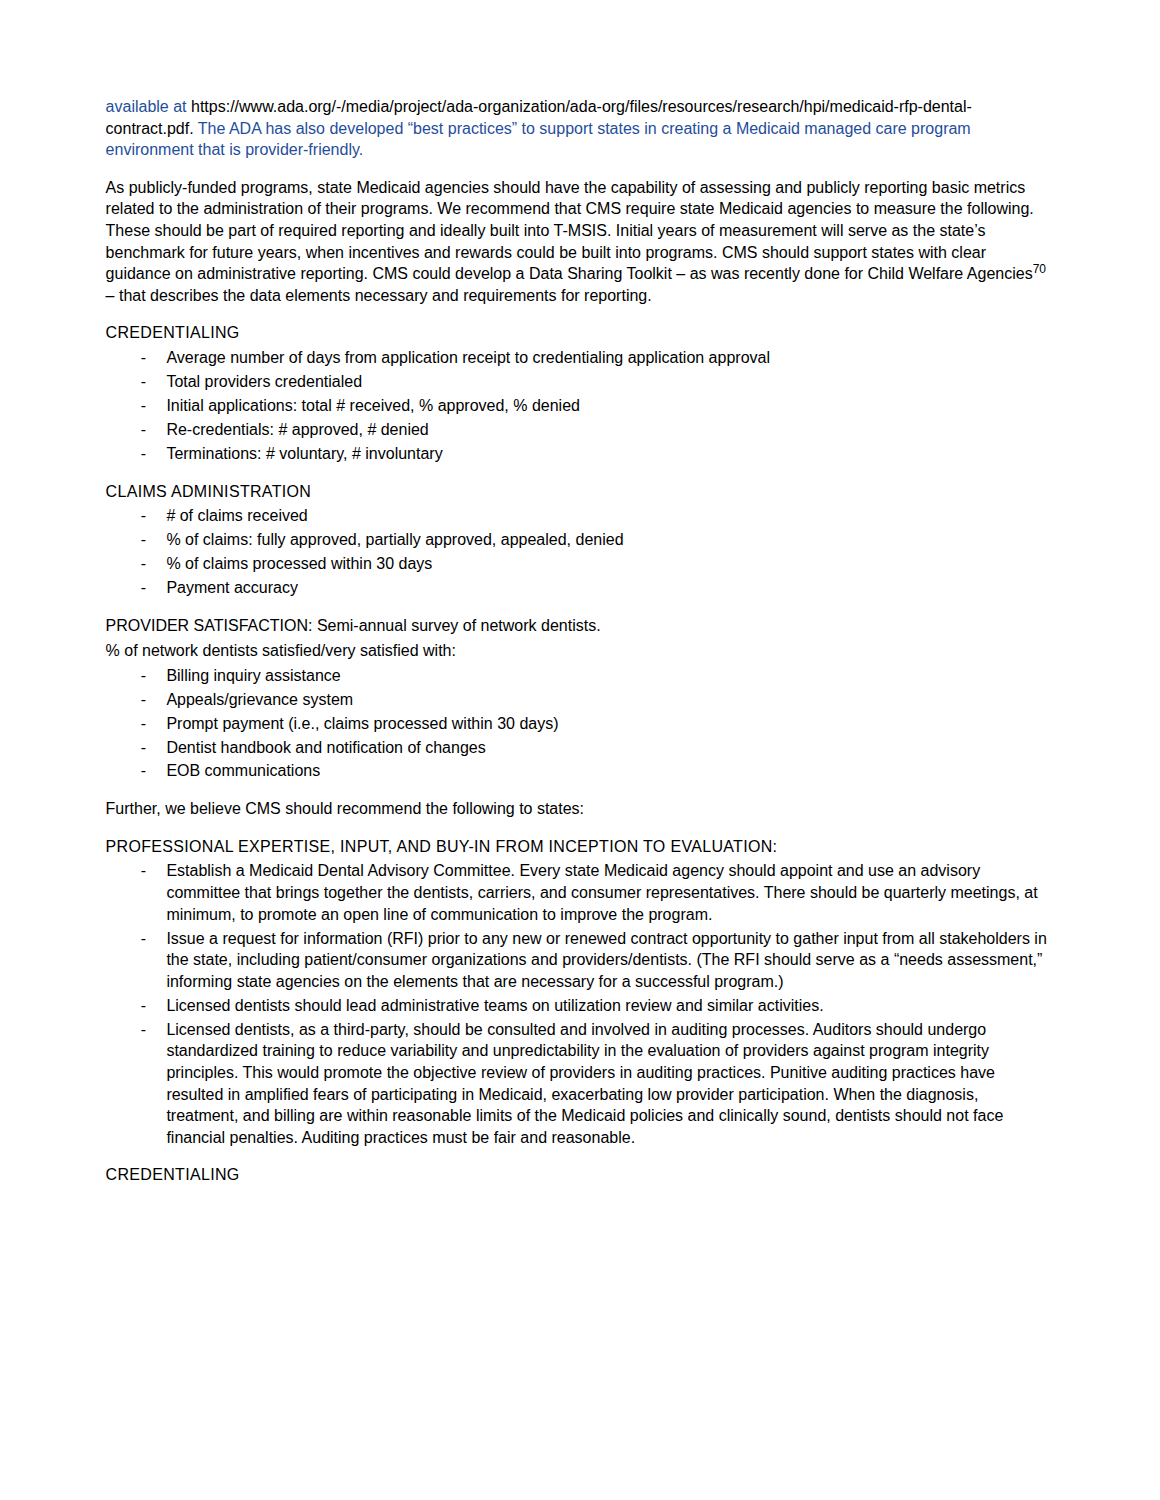available at https://www.ada.org/-/media/project/ada-organization/ada-org/files/resources/research/hpi/medicaid-rfp-dental-contract.pdf. The ADA has also developed “best practices” to support states in creating a Medicaid managed care program environment that is provider-friendly.
As publicly-funded programs, state Medicaid agencies should have the capability of assessing and publicly reporting basic metrics related to the administration of their programs. We recommend that CMS require state Medicaid agencies to measure the following. These should be part of required reporting and ideally built into T-MSIS. Initial years of measurement will serve as the state’s benchmark for future years, when incentives and rewards could be built into programs. CMS should support states with clear guidance on administrative reporting. CMS could develop a Data Sharing Toolkit – as was recently done for Child Welfare Agencies70 – that describes the data elements necessary and requirements for reporting.
CREDENTIALING
Average number of days from application receipt to credentialing application approval
Total providers credentialed
Initial applications: total # received, % approved, % denied
Re-credentials: # approved, # denied
Terminations: # voluntary, # involuntary
CLAIMS ADMINISTRATION
# of claims received
% of claims: fully approved, partially approved, appealed, denied
% of claims processed within 30 days
Payment accuracy
PROVIDER SATISFACTION: Semi-annual survey of network dentists.
% of network dentists satisfied/very satisfied with:
Billing inquiry assistance
Appeals/grievance system
Prompt payment (i.e., claims processed within 30 days)
Dentist handbook and notification of changes
EOB communications
Further, we believe CMS should recommend the following to states:
PROFESSIONAL EXPERTISE, INPUT, AND BUY-IN FROM INCEPTION TO EVALUATION:
Establish a Medicaid Dental Advisory Committee. Every state Medicaid agency should appoint and use an advisory committee that brings together the dentists, carriers, and consumer representatives. There should be quarterly meetings, at minimum, to promote an open line of communication to improve the program.
Issue a request for information (RFI) prior to any new or renewed contract opportunity to gather input from all stakeholders in the state, including patient/consumer organizations and providers/dentists. (The RFI should serve as a “needs assessment,” informing state agencies on the elements that are necessary for a successful program.)
Licensed dentists should lead administrative teams on utilization review and similar activities.
Licensed dentists, as a third-party, should be consulted and involved in auditing processes. Auditors should undergo standardized training to reduce variability and unpredictability in the evaluation of providers against program integrity principles. This would promote the objective review of providers in auditing practices. Punitive auditing practices have resulted in amplified fears of participating in Medicaid, exacerbating low provider participation. When the diagnosis, treatment, and billing are within reasonable limits of the Medicaid policies and clinically sound, dentists should not face financial penalties. Auditing practices must be fair and reasonable.
CREDENTIALING